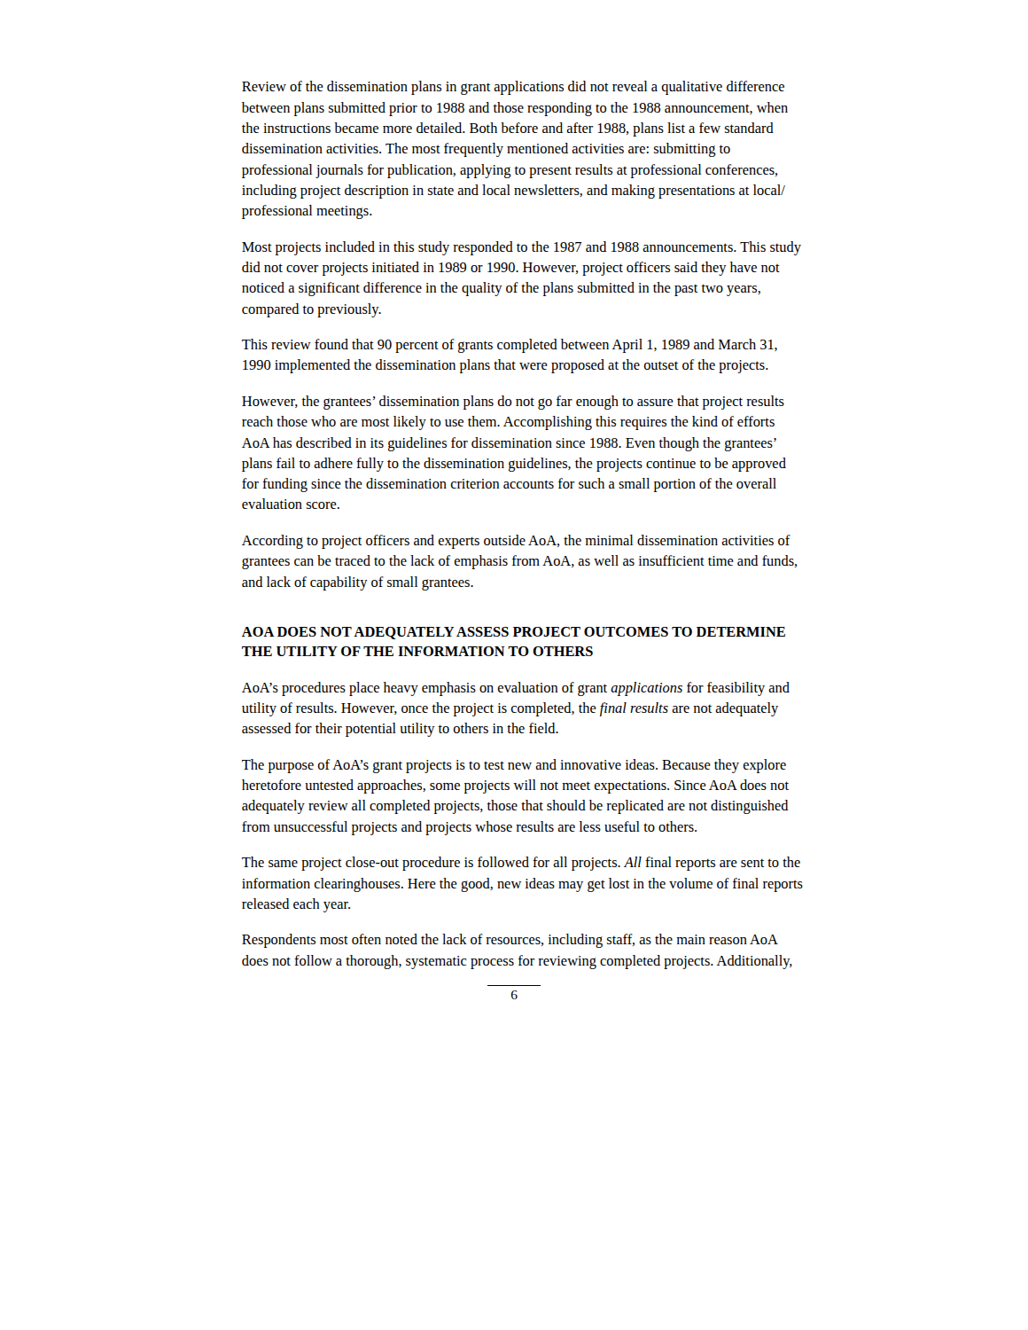Review of the dissemination plans in grant applications did not reveal a qualitative difference between plans submitted prior to 1988 and those responding to the 1988 announcement, when the instructions became more detailed. Both before and after 1988, plans list a few standard dissemination activities. The most frequently mentioned activities are: submitting to professional journals for publication, applying to present results at professional conferences, including project description in state and local newsletters, and making presentations at local/ professional meetings.
Most projects included in this study responded to the 1987 and 1988 announcements. This study did not cover projects initiated in 1989 or 1990. However, project officers said they have not noticed a significant difference in the quality of the plans submitted in the past two years, compared to previously.
This review found that 90 percent of grants completed between April 1, 1989 and March 31, 1990 implemented the dissemination plans that were proposed at the outset of the projects.
However, the grantees’ dissemination plans do not go far enough to assure that project results reach those who are most likely to use them. Accomplishing this requires the kind of efforts AoA has described in its guidelines for dissemination since 1988. Even though the grantees’ plans fail to adhere fully to the dissemination guidelines, the projects continue to be approved for funding since the dissemination criterion accounts for such a small portion of the overall evaluation score.
According to project officers and experts outside AoA, the minimal dissemination activities of grantees can be traced to the lack of emphasis from AoA, as well as insufficient time and funds, and lack of capability of small grantees.
AOA does not adequately assess project outcomes to determine the utility of the information to others
AoA’s procedures place heavy emphasis on evaluation of grant applications for feasibility and utility of results. However, once the project is completed, the final results are not adequately assessed for their potential utility to others in the field.
The purpose of AoA’s grant projects is to test new and innovative ideas. Because they explore heretofore untested approaches, some projects will not meet expectations. Since AoA does not adequately review all completed projects, those that should be replicated are not distinguished from unsuccessful projects and projects whose results are less useful to others.
The same project close-out procedure is followed for all projects. All final reports are sent to the information clearinghouses. Here the good, new ideas may get lost in the volume of final reports released each year.
Respondents most often noted the lack of resources, including staff, as the main reason AoA does not follow a thorough, systematic process for reviewing completed projects. Additionally,
6